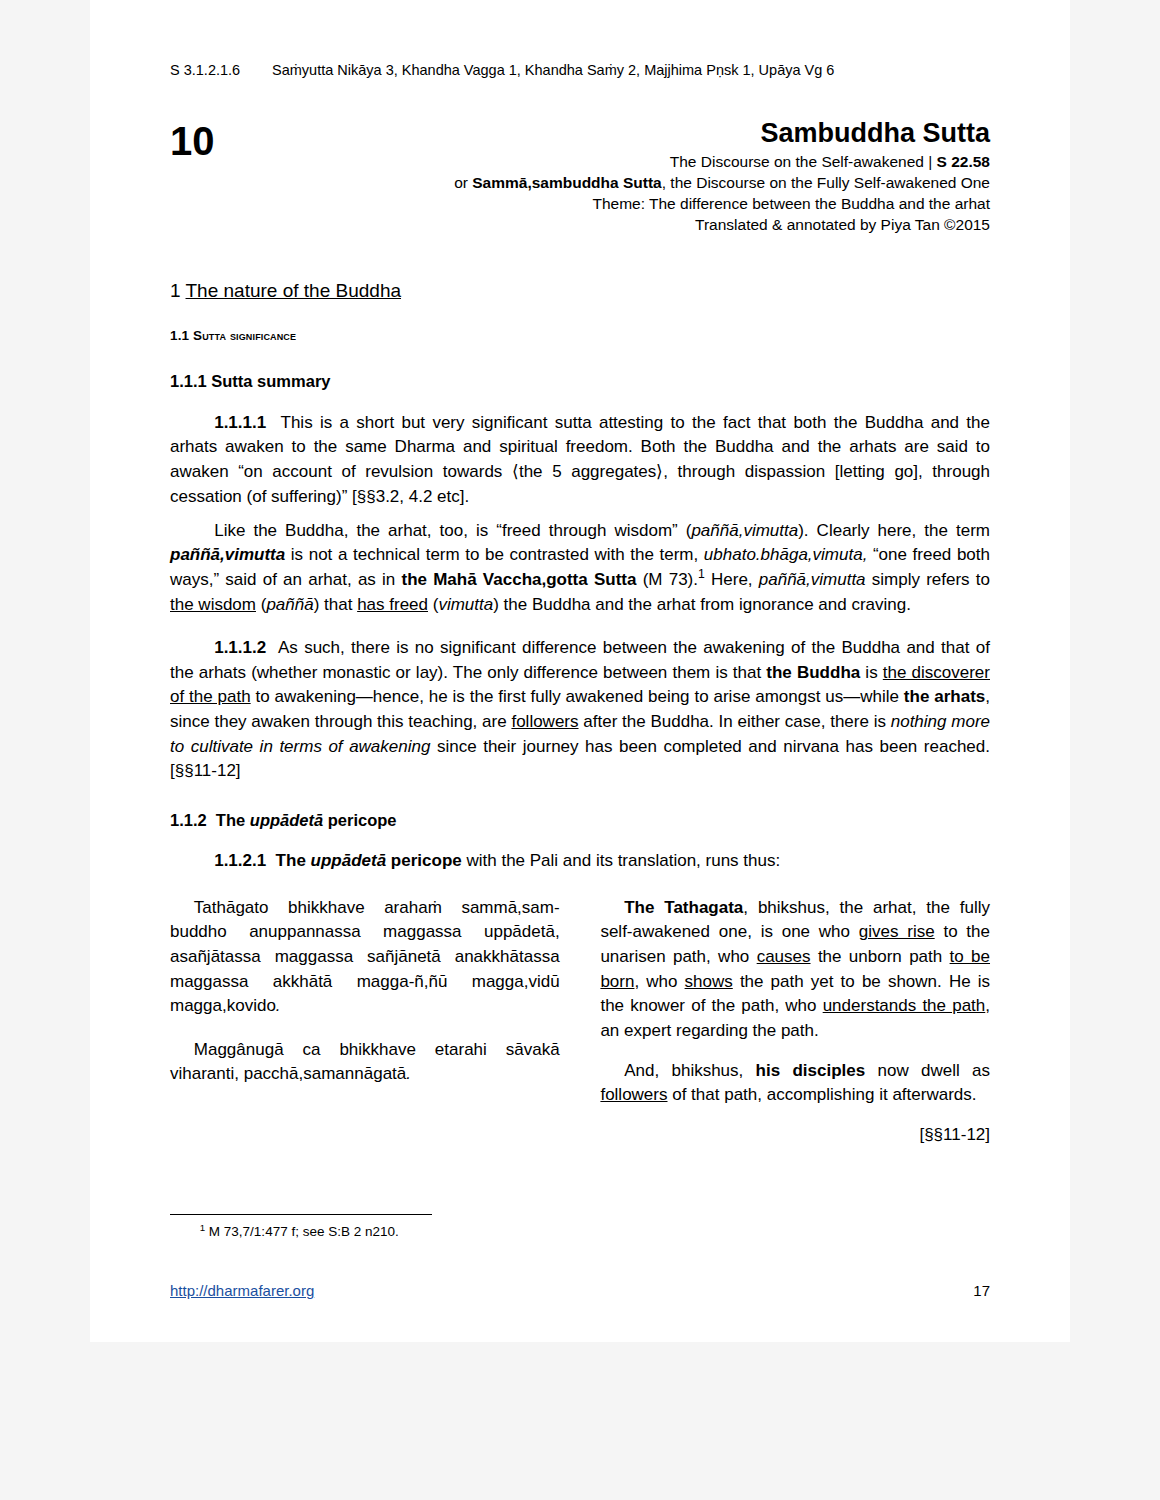S 3.1.2.1.6 Saṁyutta Nikāya 3, Khandha Vagga 1, Khandha Saṁy 2, Majjhima Pṇsk 1, Upāya Vg 6
10
Sambuddha Sutta
The Discourse on the Self-awakened | S 22.58
or Sammā,sambuddha Sutta, the Discourse on the Fully Self-awakened One
Theme: The difference between the Buddha and the arhat
Translated & annotated by Piya Tan ©2015
1 The nature of the Buddha
1.1 Sutta significance
1.1.1 Sutta summary
1.1.1.1 This is a short but very significant sutta attesting to the fact that both the Buddha and the arhats awaken to the same Dharma and spiritual freedom. Both the Buddha and the arhats are said to awaken “on account of revulsion towards ⟨the 5 aggregates⟩, through dispassion [letting go], through cessation (of suffering)” [§§3.2, 4.2 etc].
Like the Buddha, the arhat, too, is “freed through wisdom” (paññā,vimutta). Clearly here, the term paññā,vimutta is not a technical term to be contrasted with the term, ubhato.bhāga,vimuta, “one freed both ways,” said of an arhat, as in the Mahā Vaccha,gotta Sutta (M 73).1 Here, paññā,vimutta simply refers to the wisdom (paññā) that has freed (vimutta) the Buddha and the arhat from ignorance and craving.
1.1.1.2 As such, there is no significant difference between the awakening of the Buddha and that of the arhats (whether monastic or lay). The only difference between them is that the Buddha is the discoverer of the path to awakening—hence, he is the first fully awakened being to arise amongst us—while the arhats, since they awaken through this teaching, are followers after the Buddha. In either case, there is nothing more to cultivate in terms of awakening since their journey has been completed and nirvana has been reached. [§§11-12]
1.1.2 The uppādetā pericope
1.1.2.1 The uppādetā pericope with the Pali and its translation, runs thus:
Tathāgato bhikkhave arahaṁ sammā,sam-buddho anuppannassa maggassa uppādetā, asañjātassa maggassa sañjānetā anakkhātassa maggassa akkhātā magga-ñ,ñū magga,vidū magga,kovido.
Maggânugā ca bhikkhave etarahi sāvakā viharanti, pacchā,samannāgatā.
The Tathagata, bhikshus, the arhat, the fully self-awakened one, is one who gives rise to the unarisen path, who causes the unborn path to be born, who shows the path yet to be shown. He is the knower of the path, who understands the path, an expert regarding the path.
And, bhikshus, his disciples now dwell as followers of that path, accomplishing it afterwards.
[§§11-12]
1 M 73,7/1:477 f; see S:B 2 n210.
http://dharmafarer.org 17